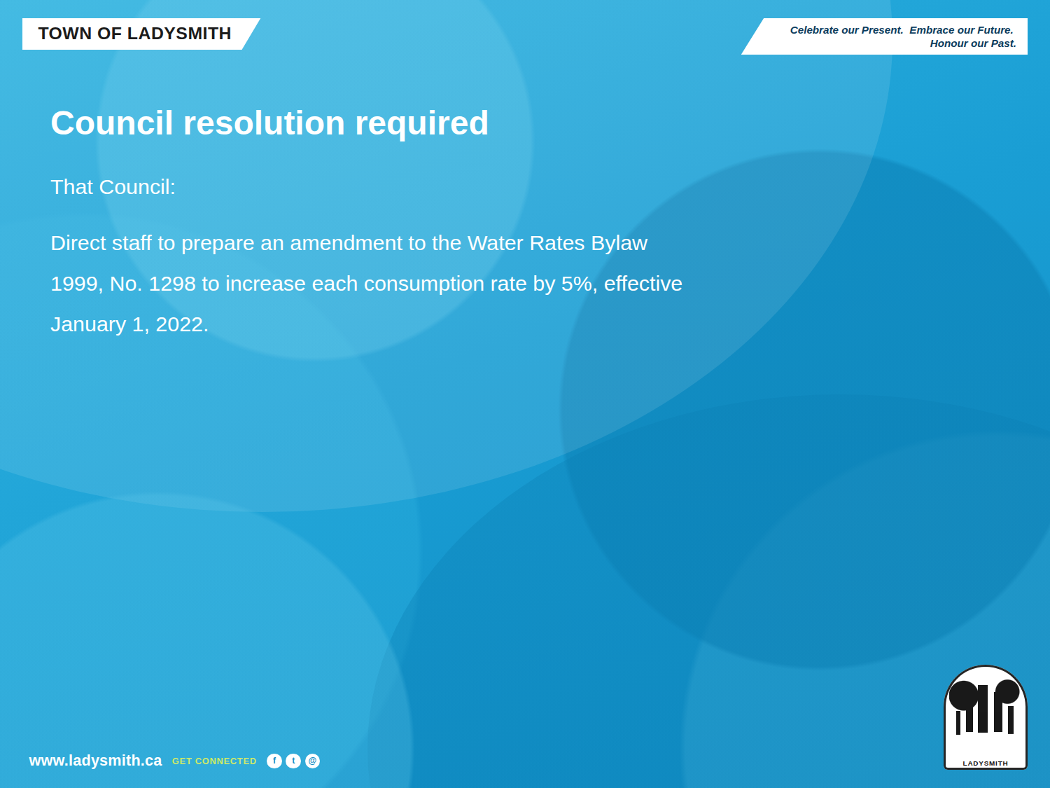TOWN OF LADYSMITH
Celebrate our Present. Embrace our Future. Honour our Past.
Council resolution required
That Council:
Direct staff to prepare an amendment to the Water Rates Bylaw 1999, No. 1298 to increase each consumption rate by 5%, effective January 1, 2022.
www.ladysmith.ca GET CONNECTED ft@
LADYSMITH